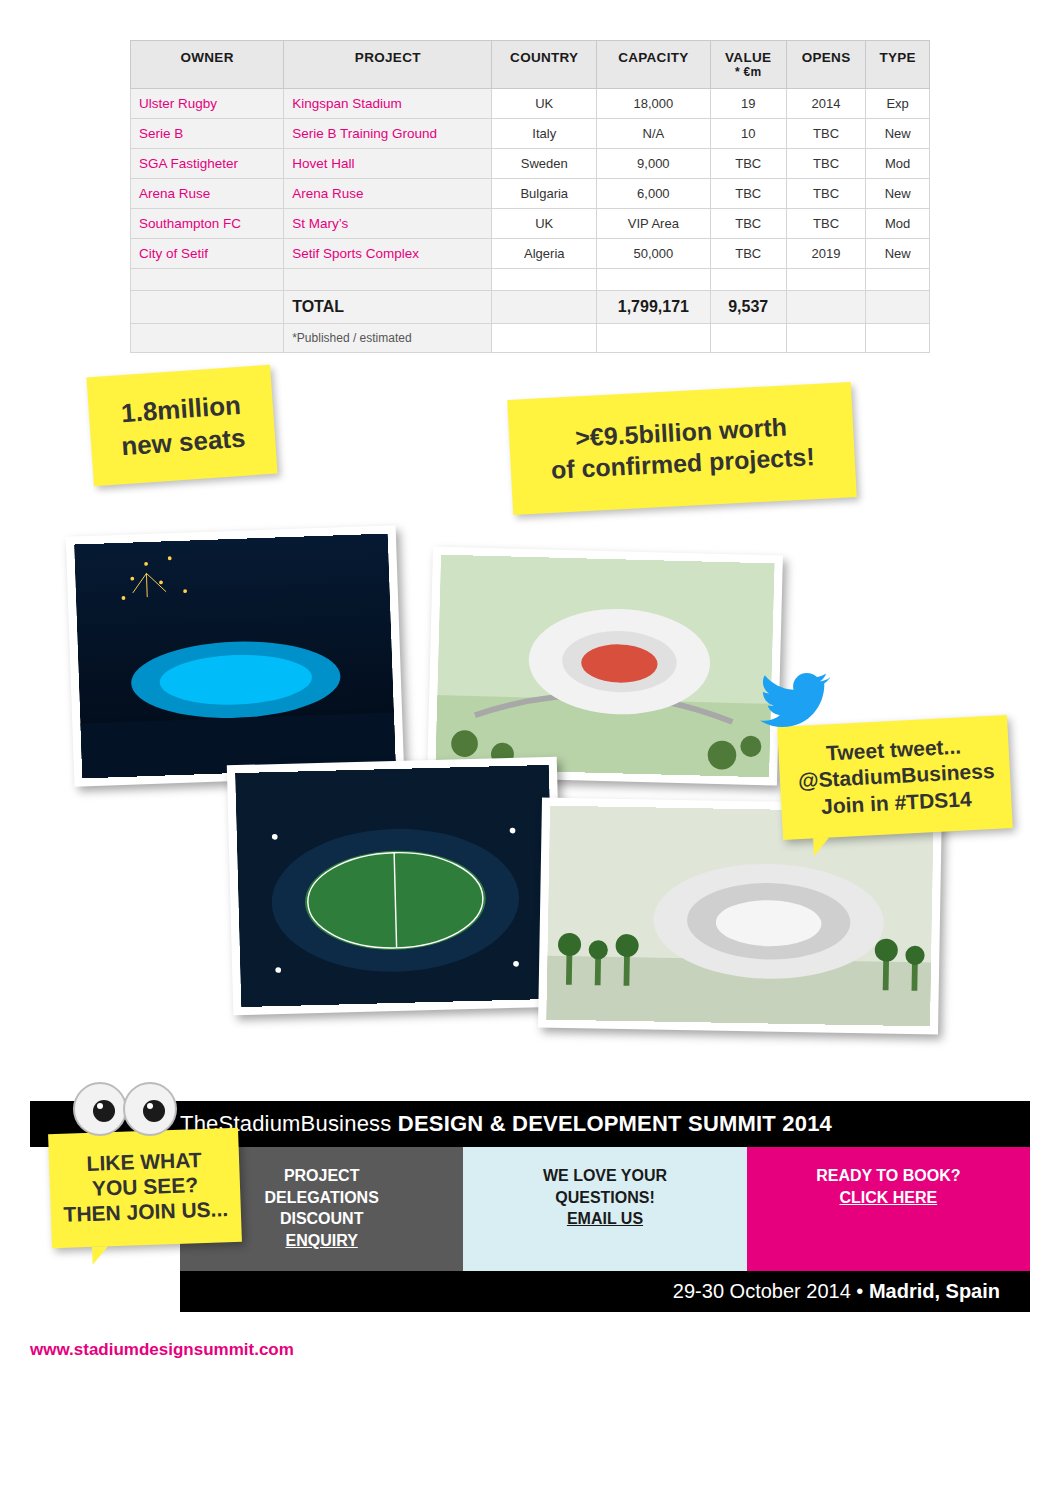| OWNER | PROJECT | COUNTRY | CAPACITY | VALUE * €m | OPENS | TYPE |
| --- | --- | --- | --- | --- | --- | --- |
| Ulster Rugby | Kingspan Stadium | UK | 18,000 | 19 | 2014 | Exp |
| Serie B | Serie B Training Ground | Italy | N/A | 10 | TBC | New |
| SGA Fastigheter | Hovet Hall | Sweden | 9,000 | TBC | TBC | Mod |
| Arena Ruse | Arena Ruse | Bulgaria | 6,000 | TBC | TBC | New |
| Southampton FC | St Mary’s | UK | VIP Area | TBC | TBC | Mod |
| City of Setif | Setif Sports Complex | Algeria | 50,000 | TBC | 2019 | New |
| | TOTAL | | 1,799,171 | 9,537 | | |
| | *Published / estimated | | | | | |
1.8million
new seats
>€9.5billion worth
of confirmed projects!
Tweet tweet...
@StadiumBusiness
Join in #TDS14
TheStadiumBusiness DESIGN & DEVELOPMENT SUMMIT 2014
LIKE WHAT
YOU SEE?
THEN JOIN US...
PROJECT
DELEGATIONS
DISCOUNT
ENQUIRY
WE LOVE YOUR
QUESTIONS!
EMAIL US
READY TO BOOK?
CLICK HERE
29-30 October 2014 • Madrid, Spain
www.stadiumdesignsummit.com